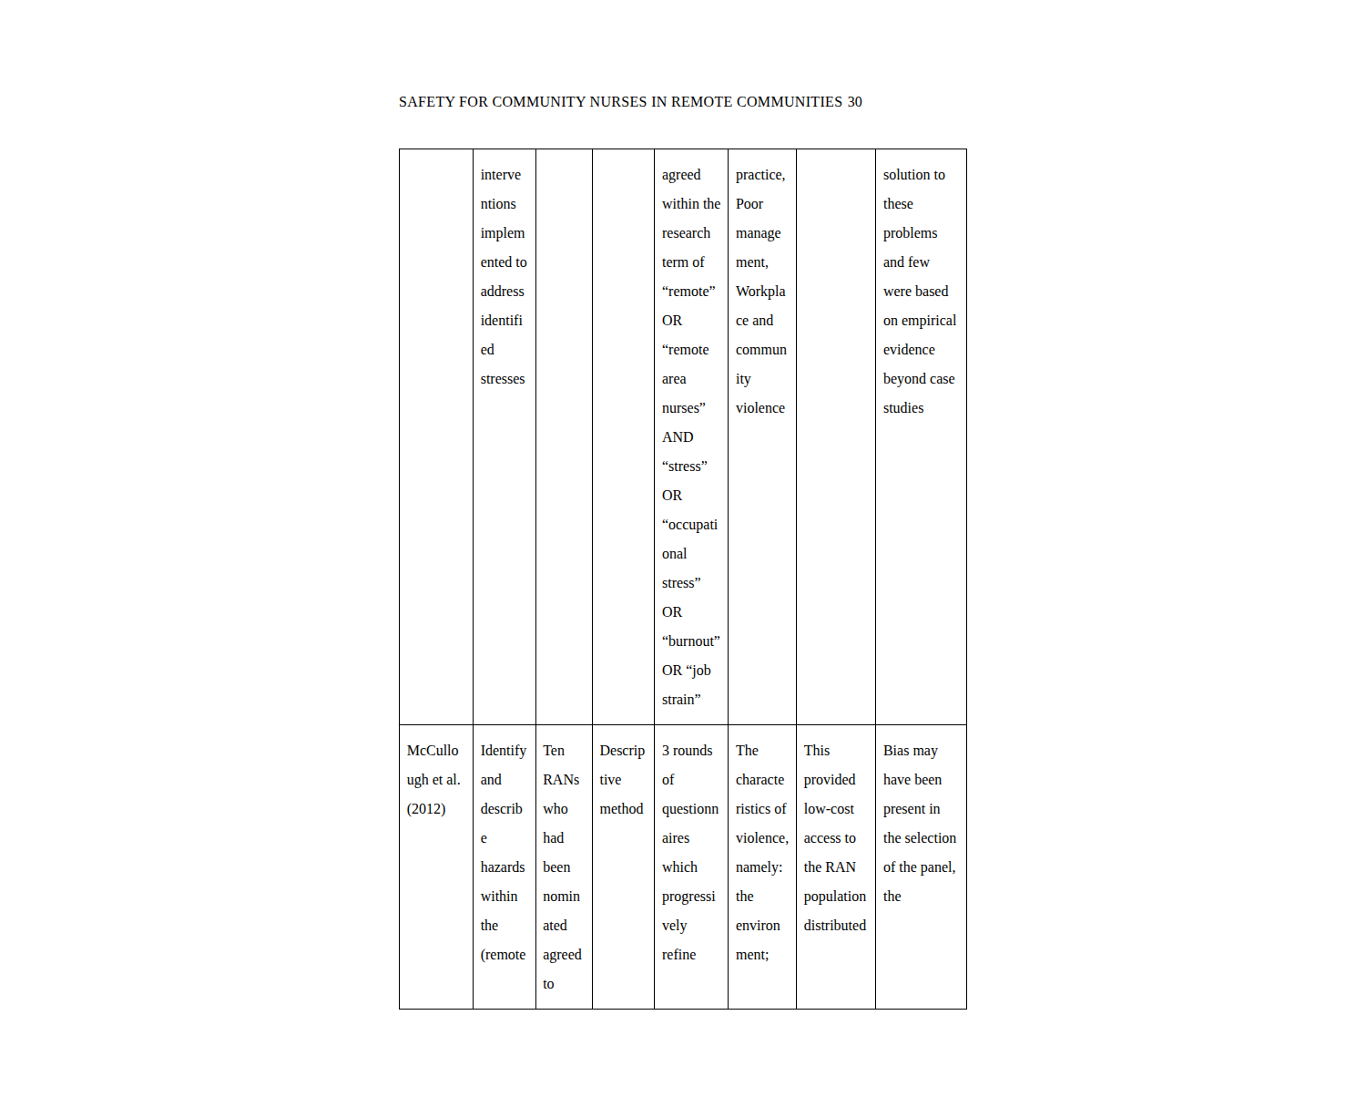Safety for Community Nurses in Remote Communities 30
| | interventions implemented to address identified stresses | | | agreed within the research term of “remote” OR “remote area nurses” AND “stress” OR “occupational stress” OR “burnout” OR “job strain” | practice, Poor management, Workplace and community violence | | solution to these problems and few were based on empirical evidence beyond case studies |
| McCullough et al. (2012) | Identify and describe hazards within the (remote | Ten RANs who had been nominated agreed to | Descriptive method | 3 rounds of questionnaires which progressively refine | The characteristics of violence, namely: the environment; | This provided low-cost access to the RAN population distributed | Bias may have been present in the selection of the panel, the |